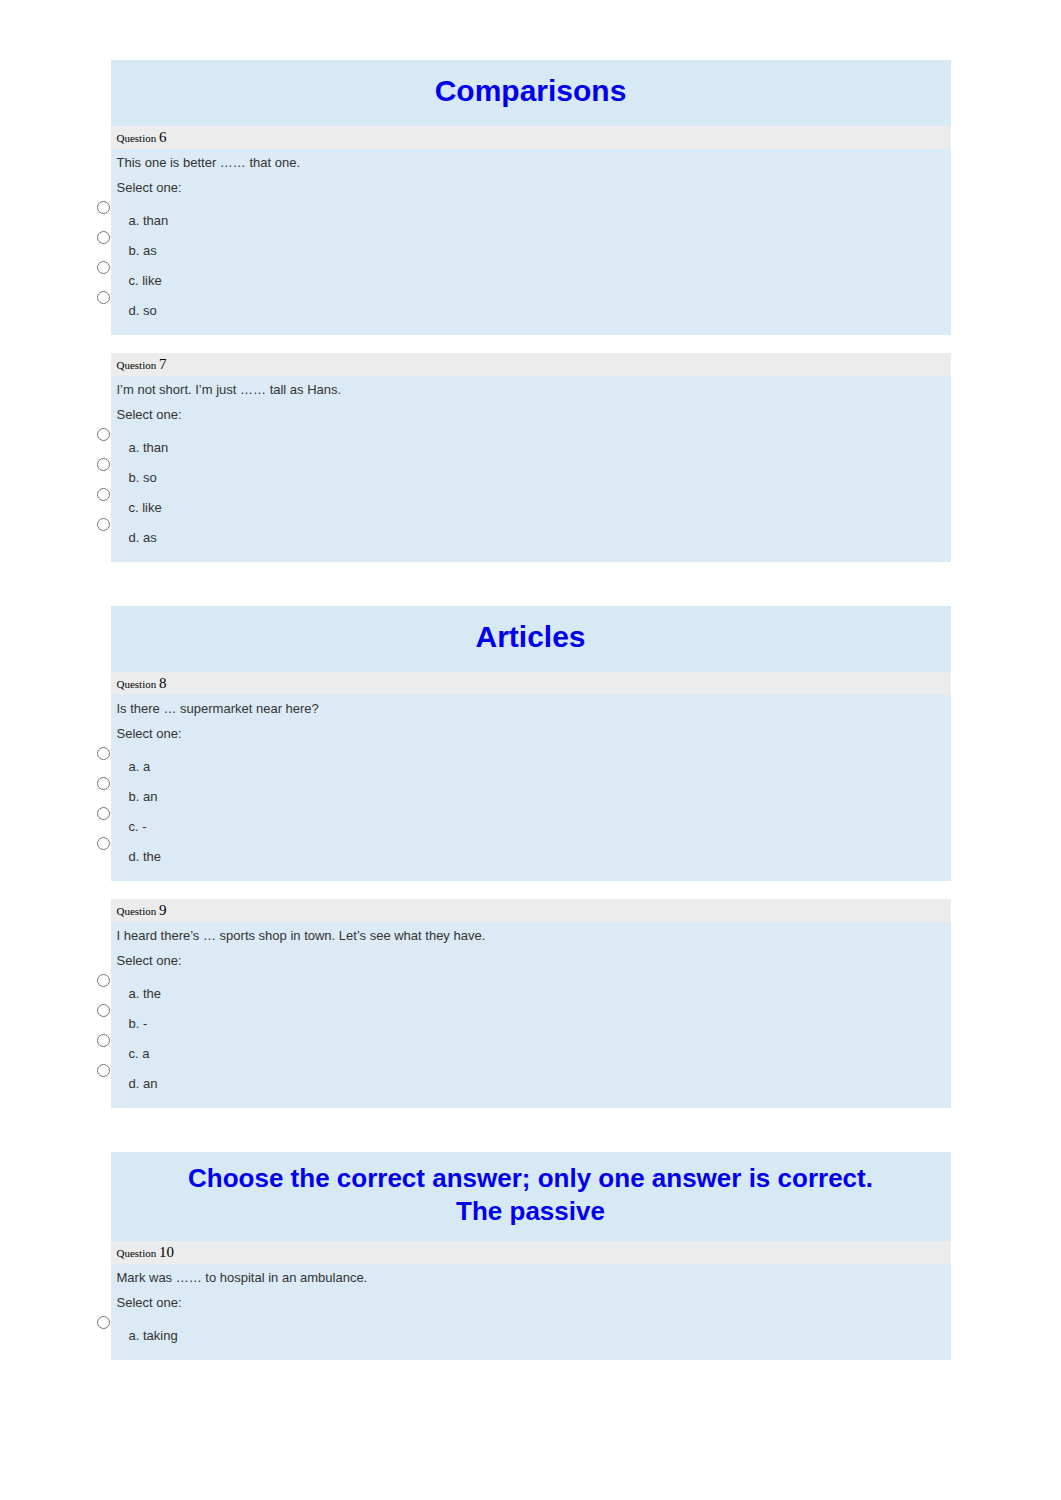Comparisons
Question 6
This one is better …… that one.
Select one:
a. than
b. as
c. like
d. so
Question 7
I’m not short. I’m just …… tall as Hans.
Select one:
a. than
b. so
c. like
d. as
Articles
Question 8
Is there … supermarket near here?
Select one:
a. a
b. an
c. -
d. the
Question 9
I heard there’s … sports shop in town. Let’s see what they have.
Select one:
a. the
b. -
c. a
d. an
Choose the correct answer; only one answer is correct.
The passive
Question 10
Mark was …… to hospital in an ambulance.
Select one:
a. taking